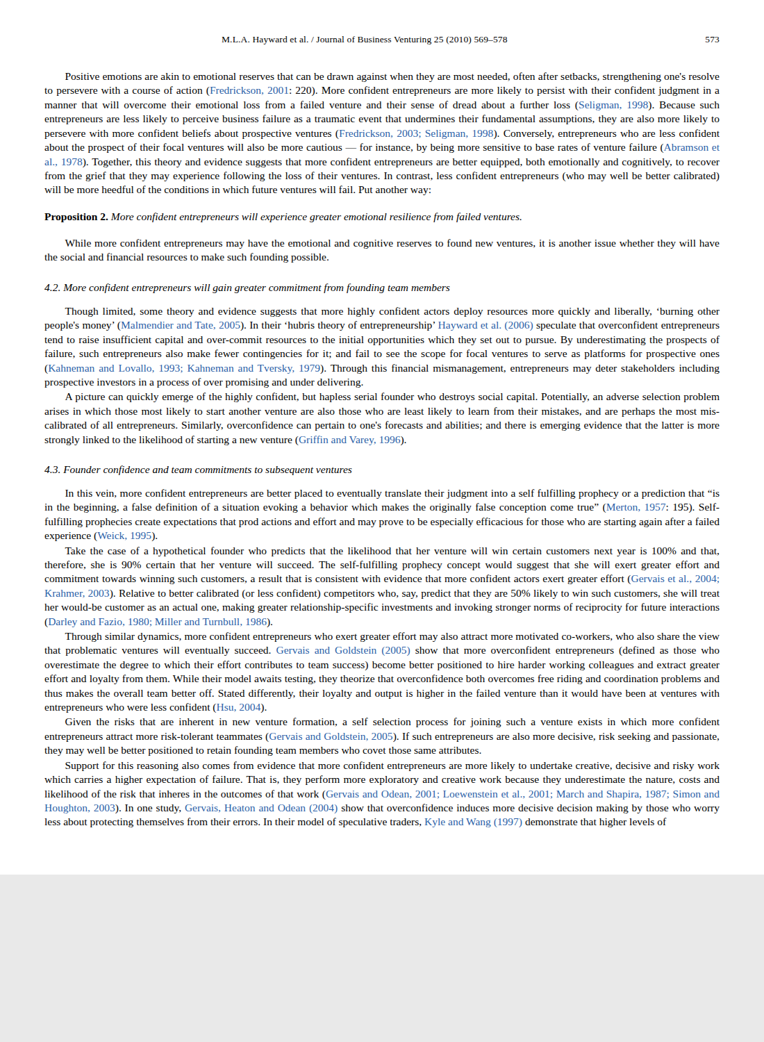M.L.A. Hayward et al. / Journal of Business Venturing 25 (2010) 569–578 573
Positive emotions are akin to emotional reserves that can be drawn against when they are most needed, often after setbacks, strengthening one's resolve to persevere with a course of action (Fredrickson, 2001: 220). More confident entrepreneurs are more likely to persist with their confident judgment in a manner that will overcome their emotional loss from a failed venture and their sense of dread about a further loss (Seligman, 1998). Because such entrepreneurs are less likely to perceive business failure as a traumatic event that undermines their fundamental assumptions, they are also more likely to persevere with more confident beliefs about prospective ventures (Fredrickson, 2003; Seligman, 1998). Conversely, entrepreneurs who are less confident about the prospect of their focal ventures will also be more cautious — for instance, by being more sensitive to base rates of venture failure (Abramson et al., 1978). Together, this theory and evidence suggests that more confident entrepreneurs are better equipped, both emotionally and cognitively, to recover from the grief that they may experience following the loss of their ventures. In contrast, less confident entrepreneurs (who may well be better calibrated) will be more heedful of the conditions in which future ventures will fail. Put another way:
Proposition 2. More confident entrepreneurs will experience greater emotional resilience from failed ventures.
While more confident entrepreneurs may have the emotional and cognitive reserves to found new ventures, it is another issue whether they will have the social and financial resources to make such founding possible.
4.2. More confident entrepreneurs will gain greater commitment from founding team members
Though limited, some theory and evidence suggests that more highly confident actors deploy resources more quickly and liberally, ‘burning other people's money’ (Malmendier and Tate, 2005). In their ‘hubris theory of entrepreneurship’ Hayward et al. (2006) speculate that overconfident entrepreneurs tend to raise insufficient capital and over-commit resources to the initial opportunities which they set out to pursue. By underestimating the prospects of failure, such entrepreneurs also make fewer contingencies for it; and fail to see the scope for focal ventures to serve as platforms for prospective ones (Kahneman and Lovallo, 1993; Kahneman and Tversky, 1979). Through this financial mismanagement, entrepreneurs may deter stakeholders including prospective investors in a process of over promising and under delivering.
A picture can quickly emerge of the highly confident, but hapless serial founder who destroys social capital. Potentially, an adverse selection problem arises in which those most likely to start another venture are also those who are least likely to learn from their mistakes, and are perhaps the most mis-calibrated of all entrepreneurs. Similarly, overconfidence can pertain to one's forecasts and abilities; and there is emerging evidence that the latter is more strongly linked to the likelihood of starting a new venture (Griffin and Varey, 1996).
4.3. Founder confidence and team commitments to subsequent ventures
In this vein, more confident entrepreneurs are better placed to eventually translate their judgment into a self fulfilling prophecy or a prediction that “is in the beginning, a false definition of a situation evoking a behavior which makes the originally false conception come true” (Merton, 1957: 195). Self-fulfilling prophecies create expectations that prod actions and effort and may prove to be especially efficacious for those who are starting again after a failed experience (Weick, 1995).
Take the case of a hypothetical founder who predicts that the likelihood that her venture will win certain customers next year is 100% and that, therefore, she is 90% certain that her venture will succeed. The self-fulfilling prophecy concept would suggest that she will exert greater effort and commitment towards winning such customers, a result that is consistent with evidence that more confident actors exert greater effort (Gervais et al., 2004; Krahmer, 2003). Relative to better calibrated (or less confident) competitors who, say, predict that they are 50% likely to win such customers, she will treat her would-be customer as an actual one, making greater relationship-specific investments and invoking stronger norms of reciprocity for future interactions (Darley and Fazio, 1980; Miller and Turnbull, 1986).
Through similar dynamics, more confident entrepreneurs who exert greater effort may also attract more motivated co-workers, who also share the view that problematic ventures will eventually succeed. Gervais and Goldstein (2005) show that more overconfident entrepreneurs (defined as those who overestimate the degree to which their effort contributes to team success) become better positioned to hire harder working colleagues and extract greater effort and loyalty from them. While their model awaits testing, they theorize that overconfidence both overcomes free riding and coordination problems and thus makes the overall team better off. Stated differently, their loyalty and output is higher in the failed venture than it would have been at ventures with entrepreneurs who were less confident (Hsu, 2004).
Given the risks that are inherent in new venture formation, a self selection process for joining such a venture exists in which more confident entrepreneurs attract more risk-tolerant teammates (Gervais and Goldstein, 2005). If such entrepreneurs are also more decisive, risk seeking and passionate, they may well be better positioned to retain founding team members who covet those same attributes.
Support for this reasoning also comes from evidence that more confident entrepreneurs are more likely to undertake creative, decisive and risky work which carries a higher expectation of failure. That is, they perform more exploratory and creative work because they underestimate the nature, costs and likelihood of the risk that inheres in the outcomes of that work (Gervais and Odean, 2001; Loewenstein et al., 2001; March and Shapira, 1987; Simon and Houghton, 2003). In one study, Gervais, Heaton and Odean (2004) show that overconfidence induces more decisive decision making by those who worry less about protecting themselves from their errors. In their model of speculative traders, Kyle and Wang (1997) demonstrate that higher levels of